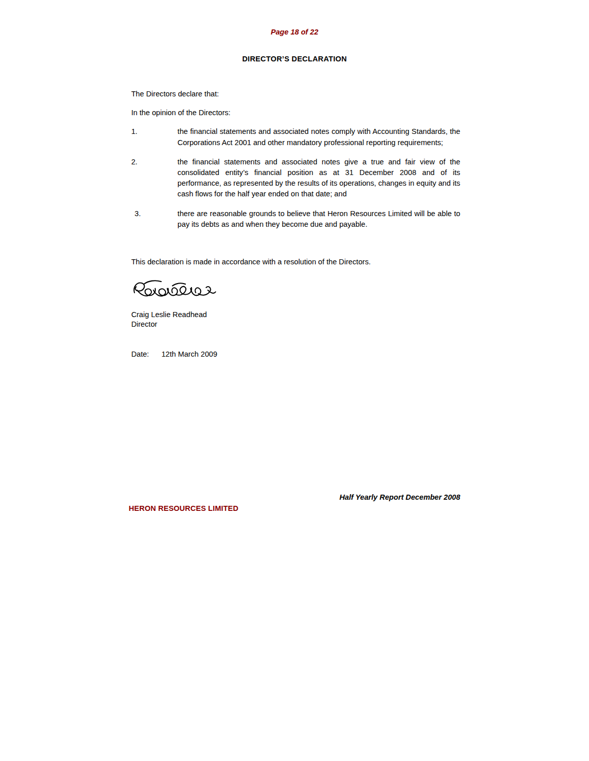Page 18 of 22
DIRECTOR’S DECLARATION
The Directors declare that:
In the opinion of the Directors:
the financial statements and associated notes comply with Accounting Standards, the Corporations Act 2001 and other mandatory professional reporting requirements;
the financial statements and associated notes give a true and fair view of the consolidated entity’s financial position as at 31 December 2008 and of its performance, as represented by the results of its operations, changes in equity and its cash flows for the half year ended on that date; and
there are reasonable grounds to believe that Heron Resources Limited will be able to pay its debts as and when they become due and payable.
This declaration is made in accordance with a resolution of the Directors.
Craig Leslie Readhead
Director
Date: 12th March 2009
Half Yearly Report December 2008
HERON RESOURCES LIMITED